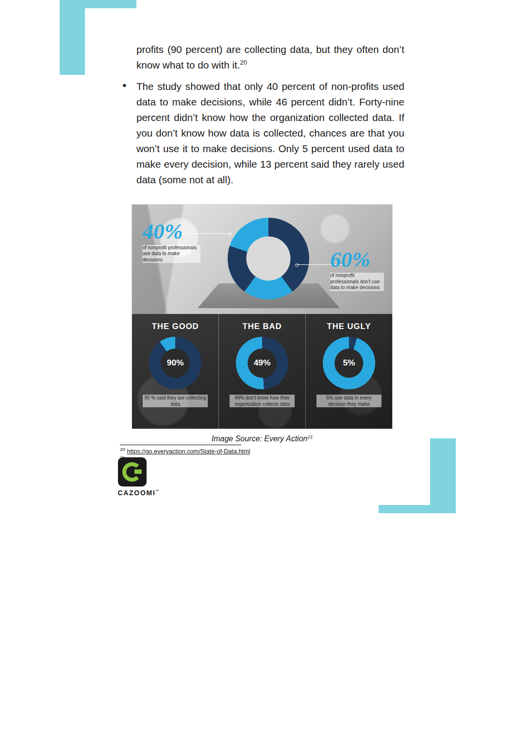profits (90 percent) are collecting data, but they often don’t know what to do with it.20
The study showed that only 40 percent of non-profits used data to make decisions, while 46 percent didn’t. Forty-nine percent didn’t know how the organization collected data. If you don’t know how data is collected, chances are that you won’t use it to make decisions. Only 5 percent used data to make every decision, while 13 percent said they rarely used data (some not at all).
40%
of nonprofit professionals use data to make decisions
60%
of nonprofit professionals don't use data to make decisions
THE GOOD
90%
90 % said they are collecting data
THE BAD
49%
49% don't know how their organization collects data
THE UGLY
5%
5% use data in every decision they make
Image Source: Every Action21
20 https://go.everyaction.com/State-of-Data.html
21 Idem
CAZOOMI™